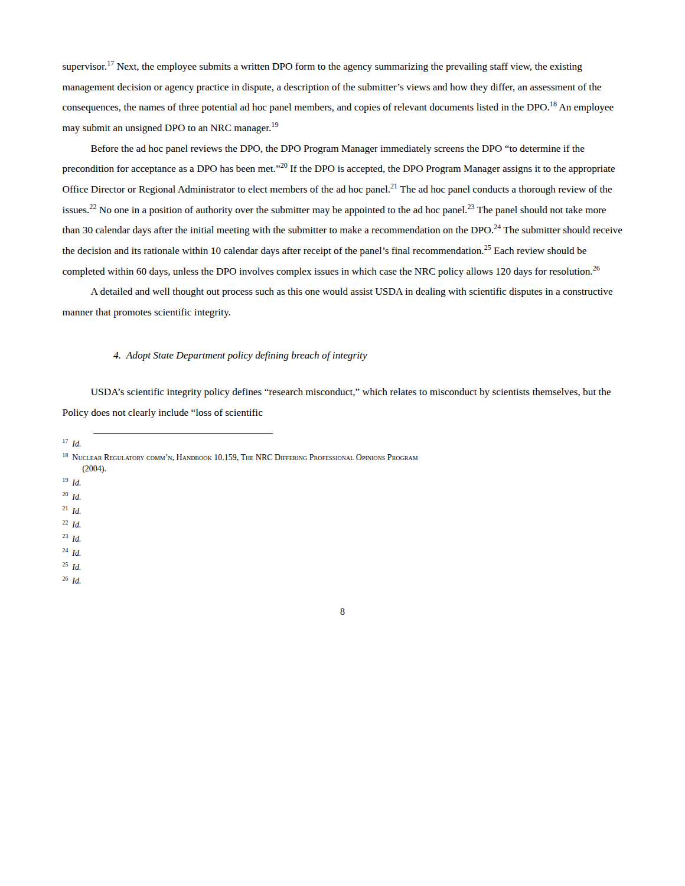supervisor.17 Next, the employee submits a written DPO form to the agency summarizing the prevailing staff view, the existing management decision or agency practice in dispute, a description of the submitter’s views and how they differ, an assessment of the consequences, the names of three potential ad hoc panel members, and copies of relevant documents listed in the DPO.18 An employee may submit an unsigned DPO to an NRC manager.19
Before the ad hoc panel reviews the DPO, the DPO Program Manager immediately screens the DPO “to determine if the precondition for acceptance as a DPO has been met.”20 If the DPO is accepted, the DPO Program Manager assigns it to the appropriate Office Director or Regional Administrator to elect members of the ad hoc panel.21 The ad hoc panel conducts a thorough review of the issues.22 No one in a position of authority over the submitter may be appointed to the ad hoc panel.23 The panel should not take more than 30 calendar days after the initial meeting with the submitter to make a recommendation on the DPO.24 The submitter should receive the decision and its rationale within 10 calendar days after receipt of the panel’s final recommendation.25 Each review should be completed within 60 days, unless the DPO involves complex issues in which case the NRC policy allows 120 days for resolution.26
A detailed and well thought out process such as this one would assist USDA in dealing with scientific disputes in a constructive manner that promotes scientific integrity.
4. Adopt State Department policy defining breach of integrity
USDA’s scientific integrity policy defines “research misconduct,” which relates to misconduct by scientists themselves, but the Policy does not clearly include “loss of scientific
17 Id.
18 Nuclear Regulatory comm’n, Handbook 10.159, The NRC Differing Professional Opinions Program (2004).
19 Id.
20 Id.
21 Id.
22 Id.
23 Id.
24 Id.
25 Id.
26 Id.
8